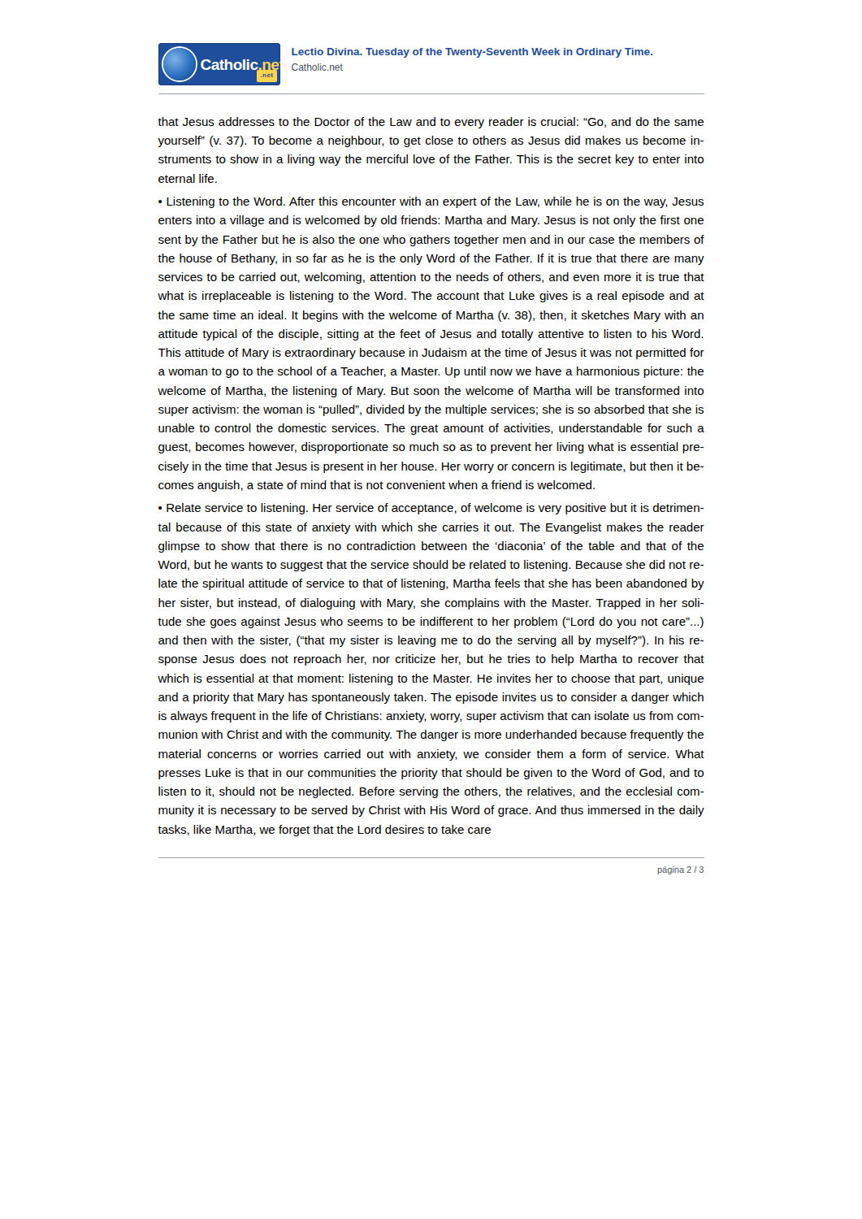Catholic.net
.net
Lectio Divina. Tuesday of the Twenty-Seventh Week in Ordinary Time.
Catholic.net
that Jesus addresses to the Doctor of the Law and to every reader is crucial: “Go, and do the same yourself” (v. 37). To become a neighbour, to get close to others as Jesus did makes us become instruments to show in a living way the merciful love of the Father. This is the secret key to enter into eternal life.
• Listening to the Word. After this encounter with an expert of the Law, while he is on the way, Jesus enters into a village and is welcomed by old friends: Martha and Mary. Jesus is not only the first one sent by the Father but he is also the one who gathers together men and in our case the members of the house of Bethany, in so far as he is the only Word of the Father. If it is true that there are many services to be carried out, welcoming, attention to the needs of others, and even more it is true that what is irreplaceable is listening to the Word. The account that Luke gives is a real episode and at the same time an ideal. It begins with the welcome of Martha (v. 38), then, it sketches Mary with an attitude typical of the disciple, sitting at the feet of Jesus and totally attentive to listen to his Word. This attitude of Mary is extraordinary because in Judaism at the time of Jesus it was not permitted for a woman to go to the school of a Teacher, a Master. Up until now we have a harmonious picture: the welcome of Martha, the listening of Mary. But soon the welcome of Martha will be transformed into super activism: the woman is “pulled”, divided by the multiple services; she is so absorbed that she is unable to control the domestic services. The great amount of activities, understandable for such a guest, becomes however, disproportionate so much so as to prevent her living what is essential precisely in the time that Jesus is present in her house. Her worry or concern is legitimate, but then it becomes anguish, a state of mind that is not convenient when a friend is welcomed.
• Relate service to listening. Her service of acceptance, of welcome is very positive but it is detrimental because of this state of anxiety with which she carries it out. The Evangelist makes the reader glimpse to show that there is no contradiction between the ‘diaconia’ of the table and that of the Word, but he wants to suggest that the service should be related to listening. Because she did not relate the spiritual attitude of service to that of listening, Martha feels that she has been abandoned by her sister, but instead, of dialoguing with Mary, she complains with the Master. Trapped in her solitude she goes against Jesus who seems to be indifferent to her problem (“Lord do you not care”...) and then with the sister, (“that my sister is leaving me to do the serving all by myself?”). In his response Jesus does not reproach her, nor criticize her, but he tries to help Martha to recover that which is essential at that moment: listening to the Master. He invites her to choose that part, unique and a priority that Mary has spontaneously taken. The episode invites us to consider a danger which is always frequent in the life of Christians: anxiety, worry, super activism that can isolate us from communion with Christ and with the community. The danger is more underhanded because frequently the material concerns or worries carried out with anxiety, we consider them a form of service. What presses Luke is that in our communities the priority that should be given to the Word of God, and to listen to it, should not be neglected. Before serving the others, the relatives, and the ecclesial community it is necessary to be served by Christ with His Word of grace. And thus immersed in the daily tasks, like Martha, we forget that the Lord desires to take care
página 2 / 3